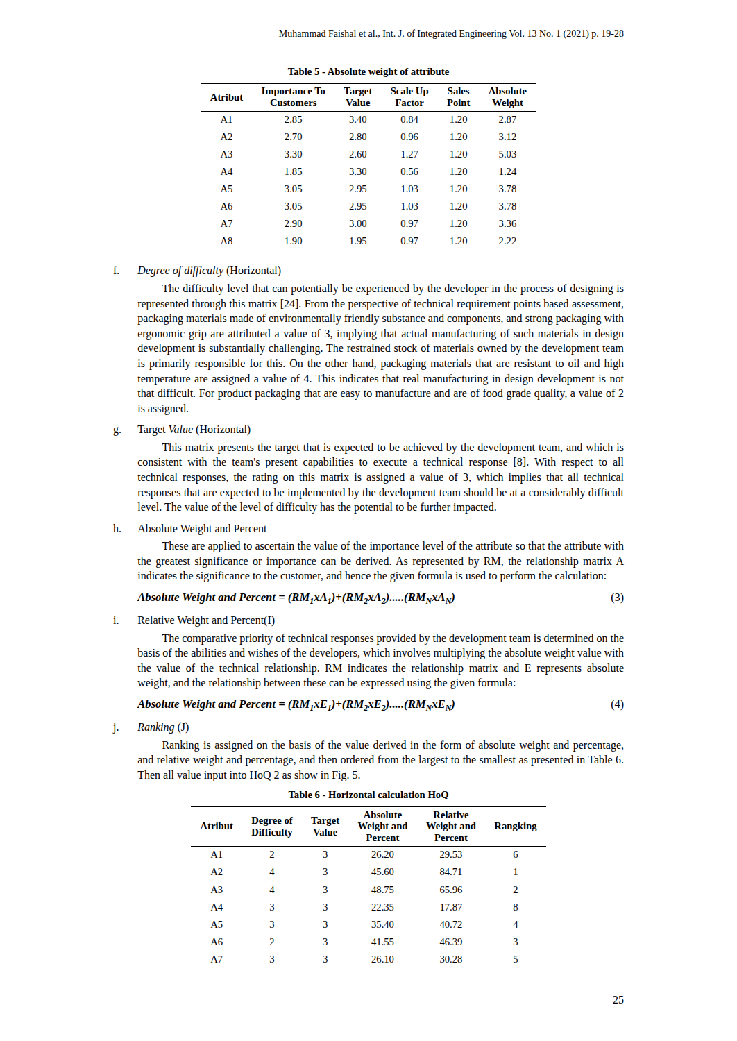Muhammad Faishal et al., Int. J. of Integrated Engineering Vol. 13 No. 1 (2021) p. 19-28
Table 5 - Absolute weight of attribute
| Atribut | Importance To Customers | Target Value | Scale Up Factor | Sales Point | Absolute Weight |
| --- | --- | --- | --- | --- | --- |
| A1 | 2.85 | 3.40 | 0.84 | 1.20 | 2.87 |
| A2 | 2.70 | 2.80 | 0.96 | 1.20 | 3.12 |
| A3 | 3.30 | 2.60 | 1.27 | 1.20 | 5.03 |
| A4 | 1.85 | 3.30 | 0.56 | 1.20 | 1.24 |
| A5 | 3.05 | 2.95 | 1.03 | 1.20 | 3.78 |
| A6 | 3.05 | 2.95 | 1.03 | 1.20 | 3.78 |
| A7 | 2.90 | 3.00 | 0.97 | 1.20 | 3.36 |
| A8 | 1.90 | 1.95 | 0.97 | 1.20 | 2.22 |
f. Degree of difficulty (Horizontal)
The difficulty level that can potentially be experienced by the developer in the process of designing is represented through this matrix [24]. From the perspective of technical requirement points based assessment, packaging materials made of environmentally friendly substance and components, and strong packaging with ergonomic grip are attributed a value of 3, implying that actual manufacturing of such materials in design development is substantially challenging. The restrained stock of materials owned by the development team is primarily responsible for this. On the other hand, packaging materials that are resistant to oil and high temperature are assigned a value of 4. This indicates that real manufacturing in design development is not that difficult. For product packaging that are easy to manufacture and are of food grade quality, a value of 2 is assigned.
g. Target Value (Horizontal)
This matrix presents the target that is expected to be achieved by the development team, and which is consistent with the team's present capabilities to execute a technical response [8]. With respect to all technical responses, the rating on this matrix is assigned a value of 3, which implies that all technical responses that are expected to be implemented by the development team should be at a considerably difficult level. The value of the level of difficulty has the potential to be further impacted.
h. Absolute Weight and Percent
These are applied to ascertain the value of the importance level of the attribute so that the attribute with the greatest significance or importance can be derived. As represented by RM, the relationship matrix A indicates the significance to the customer, and hence the given formula is used to perform the calculation:
Absolute Weight and Percent = (RM1xA1)+(RM2xA2).....(RMNxAN) (3)
i. Relative Weight and Percent(I)
The comparative priority of technical responses provided by the development team is determined on the basis of the abilities and wishes of the developers, which involves multiplying the absolute weight value with the value of the technical relationship. RM indicates the relationship matrix and E represents absolute weight, and the relationship between these can be expressed using the given formula:
Absolute Weight and Percent = (RM1xE1)+(RM2xE2).....(RMNxEN) (4)
j. Ranking (J)
Ranking is assigned on the basis of the value derived in the form of absolute weight and percentage, and relative weight and percentage, and then ordered from the largest to the smallest as presented in Table 6. Then all value input into HoQ 2 as show in Fig. 5.
Table 6 - Horizontal calculation HoQ
| Atribut | Degree of Difficulty | Target Value | Absolute Weight and Percent | Relative Weight and Percent | Rangking |
| --- | --- | --- | --- | --- | --- |
| A1 | 2 | 3 | 26.20 | 29.53 | 6 |
| A2 | 4 | 3 | 45.60 | 84.71 | 1 |
| A3 | 4 | 3 | 48.75 | 65.96 | 2 |
| A4 | 3 | 3 | 22.35 | 17.87 | 8 |
| A5 | 3 | 3 | 35.40 | 40.72 | 4 |
| A6 | 2 | 3 | 41.55 | 46.39 | 3 |
| A7 | 3 | 3 | 26.10 | 30.28 | 5 |
25